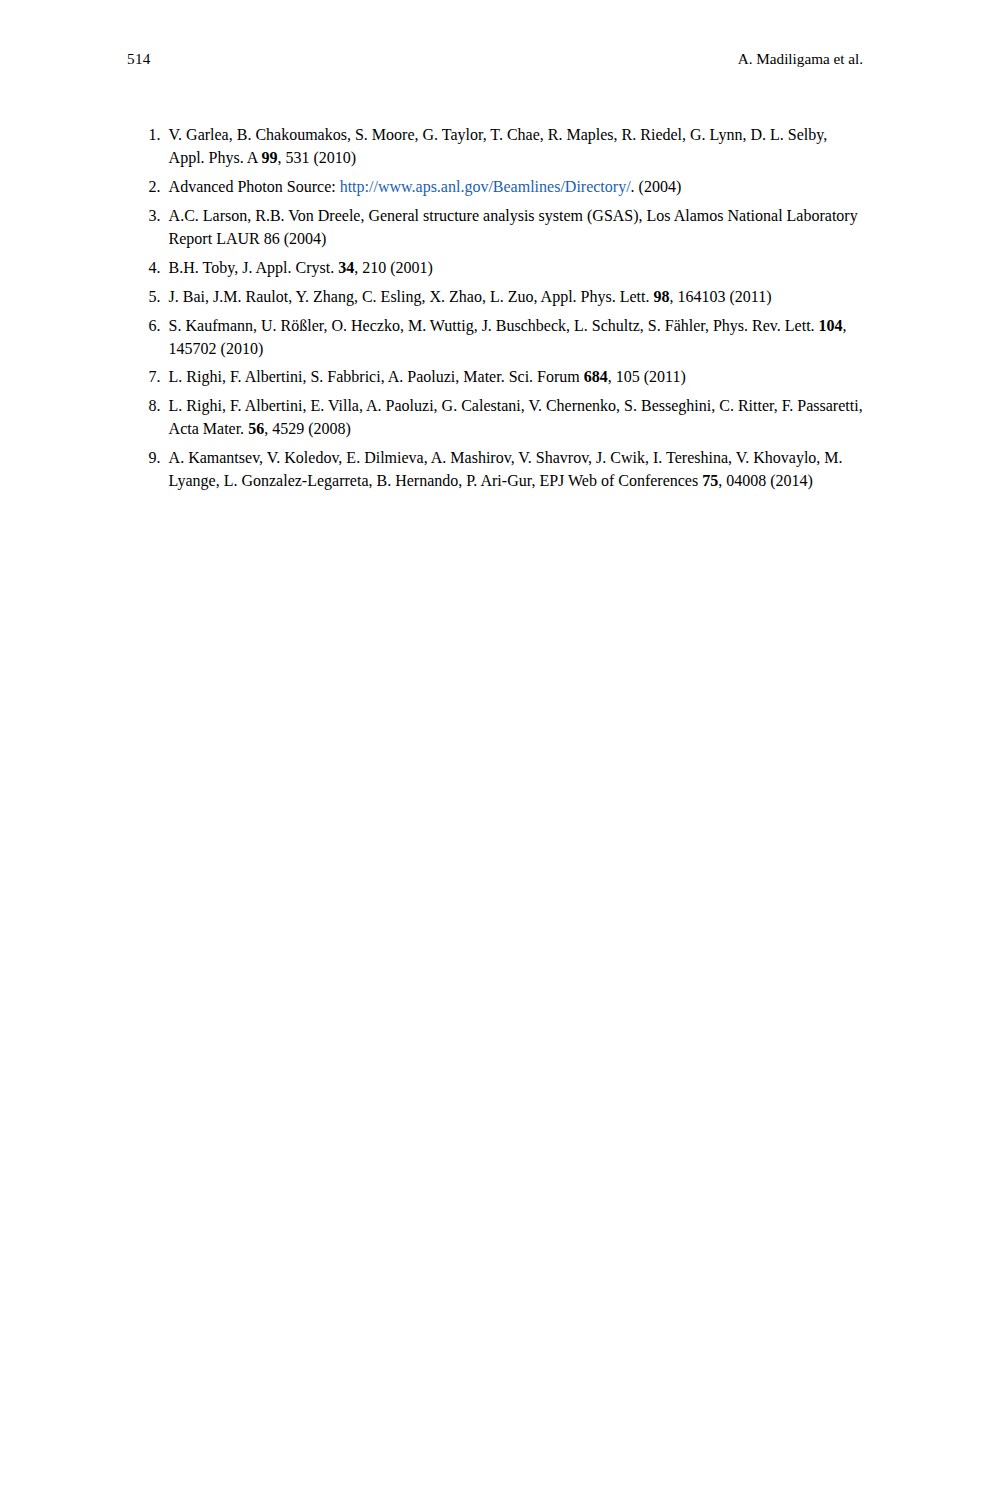514 A. Madiligama et al.
V. Garlea, B. Chakoumakos, S. Moore, G. Taylor, T. Chae, R. Maples, R. Riedel, G. Lynn, D. L. Selby, Appl. Phys. A 99, 531 (2010)
Advanced Photon Source: http://www.aps.anl.gov/Beamlines/Directory/. (2004)
A.C. Larson, R.B. Von Dreele, General structure analysis system (GSAS), Los Alamos National Laboratory Report LAUR 86 (2004)
B.H. Toby, J. Appl. Cryst. 34, 210 (2001)
J. Bai, J.M. Raulot, Y. Zhang, C. Esling, X. Zhao, L. Zuo, Appl. Phys. Lett. 98, 164103 (2011)
S. Kaufmann, U. Rößler, O. Heczko, M. Wuttig, J. Buschbeck, L. Schultz, S. Fähler, Phys. Rev. Lett. 104, 145702 (2010)
L. Righi, F. Albertini, S. Fabbrici, A. Paoluzi, Mater. Sci. Forum 684, 105 (2011)
L. Righi, F. Albertini, E. Villa, A. Paoluzi, G. Calestani, V. Chernenko, S. Besseghini, C. Ritter, F. Passaretti, Acta Mater. 56, 4529 (2008)
A. Kamantsev, V. Koledov, E. Dilmieva, A. Mashirov, V. Shavrov, J. Cwik, I. Tereshina, V. Khovaylo, M. Lyange, L. Gonzalez-Legarreta, B. Hernando, P. Ari-Gur, EPJ Web of Conferences 75, 04008 (2014)